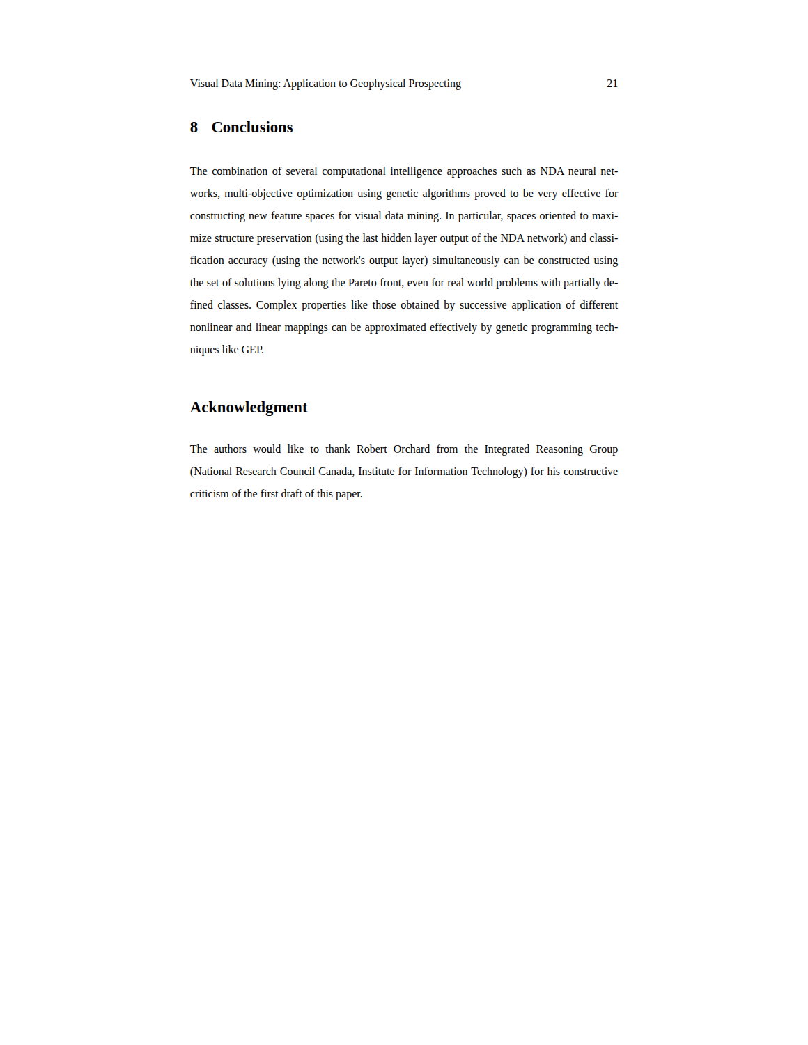Visual Data Mining: Application to Geophysical Prospecting 21
8 Conclusions
The combination of several computational intelligence approaches such as NDA neural networks, multi-objective optimization using genetic algorithms proved to be very effective for constructing new feature spaces for visual data mining. In particular, spaces oriented to maximize structure preservation (using the last hidden layer output of the NDA network) and classification accuracy (using the network's output layer) simultaneously can be constructed using the set of solutions lying along the Pareto front, even for real world problems with partially defined classes. Complex properties like those obtained by successive application of different nonlinear and linear mappings can be approximated effectively by genetic programming techniques like GEP.
Acknowledgment
The authors would like to thank Robert Orchard from the Integrated Reasoning Group (National Research Council Canada, Institute for Information Technology) for his constructive criticism of the first draft of this paper.